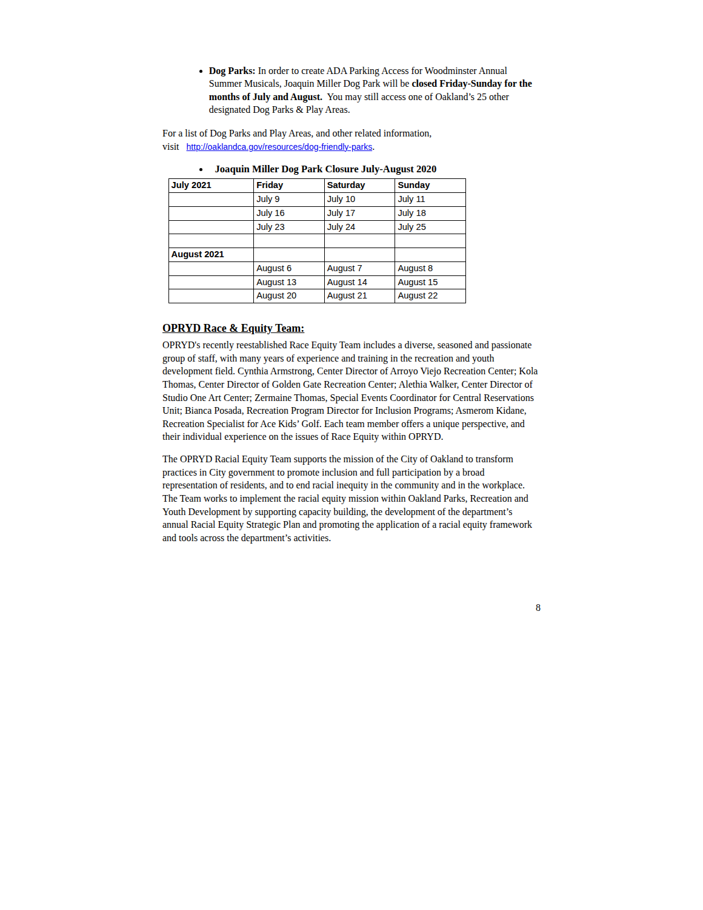Dog Parks: In order to create ADA Parking Access for Woodminster Annual Summer Musicals, Joaquin Miller Dog Park will be closed Friday-Sunday for the months of July and August. You may still access one of Oakland’s 25 other designated Dog Parks & Play Areas.
For a list of Dog Parks and Play Areas, and other related information,
visit http://oaklandca.gov/resources/dog-friendly-parks.
Joaquin Miller Dog Park Closure July-August 2020
| July 2021 | Friday | Saturday | Sunday |
| | July 9 | July 10 | July 11 |
| | July 16 | July 17 | July 18 |
| | July 23 | July 24 | July 25 |
| August 2021 | | | |
| | August 6 | August 7 | August 8 |
| | August 13 | August 14 | August 15 |
| | August 20 | August 21 | August 22 |
OPRYD Race & Equity Team:
OPRYD's recently reestablished Race Equity Team includes a diverse, seasoned and passionate group of staff, with many years of experience and training in the recreation and youth development field. Cynthia Armstrong, Center Director of Arroyo Viejo Recreation Center; Kola Thomas, Center Director of Golden Gate Recreation Center; Alethia Walker, Center Director of Studio One Art Center; Zermaine Thomas, Special Events Coordinator for Central Reservations Unit; Bianca Posada, Recreation Program Director for Inclusion Programs; Asmerom Kidane, Recreation Specialist for Ace Kids’ Golf. Each team member offers a unique perspective, and their individual experience on the issues of Race Equity within OPRYD.
The OPRYD Racial Equity Team supports the mission of the City of Oakland to transform practices in City government to promote inclusion and full participation by a broad representation of residents, and to end racial inequity in the community and in the workplace. The Team works to implement the racial equity mission within Oakland Parks, Recreation and Youth Development by supporting capacity building, the development of the department’s annual Racial Equity Strategic Plan and promoting the application of a racial equity framework and tools across the department’s activities.
8